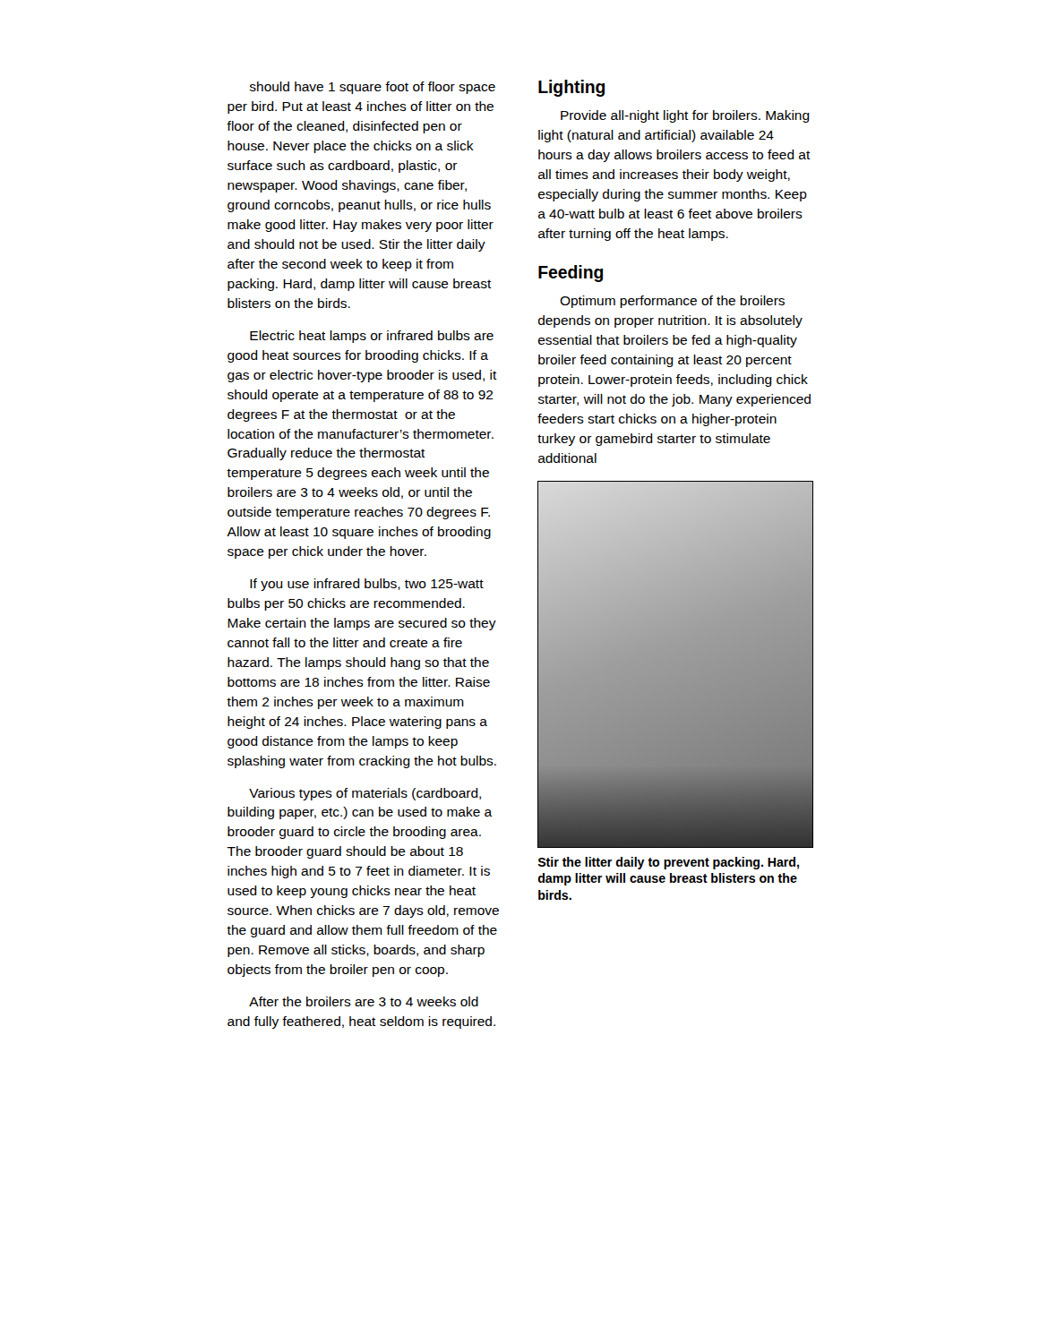should have 1 square foot of floor space per bird. Put at least 4 inches of litter on the floor of the cleaned, disinfected pen or house. Never place the chicks on a slick surface such as cardboard, plastic, or newspaper. Wood shavings, cane fiber, ground corncobs, peanut hulls, or rice hulls make good litter. Hay makes very poor litter and should not be used. Stir the litter daily after the second week to keep it from packing. Hard, damp litter will cause breast blisters on the birds.
Electric heat lamps or infrared bulbs are good heat sources for brooding chicks. If a gas or electric hover-type brooder is used, it should operate at a temperature of 88 to 92 degrees F at the thermostat or at the location of the manufacturer’s thermometer. Gradually reduce the thermostat temperature 5 degrees each week until the broilers are 3 to 4 weeks old, or until the outside temperature reaches 70 degrees F. Allow at least 10 square inches of brooding space per chick under the hover.
If you use infrared bulbs, two 125-watt bulbs per 50 chicks are recommended. Make certain the lamps are secured so they cannot fall to the litter and create a fire hazard. The lamps should hang so that the bottoms are 18 inches from the litter. Raise them 2 inches per week to a maximum height of 24 inches. Place watering pans a good distance from the lamps to keep splashing water from cracking the hot bulbs.
Various types of materials (cardboard, building paper, etc.) can be used to make a brooder guard to circle the brooding area. The brooder guard should be about 18 inches high and 5 to 7 feet in diameter. It is used to keep young chicks near the heat source. When chicks are 7 days old, remove the guard and allow them full freedom of the pen. Remove all sticks, boards, and sharp objects from the broiler pen or coop.
After the broilers are 3 to 4 weeks old and fully feathered, heat seldom is required.
Lighting
Provide all-night light for broilers. Making light (natural and artificial) available 24 hours a day allows broilers access to feed at all times and increases their body weight, especially during the summer months. Keep a 40-watt bulb at least 6 feet above broilers after turning off the heat lamps.
Feeding
Optimum performance of the broilers depends on proper nutrition. It is absolutely essential that broilers be fed a high-quality broiler feed containing at least 20 percent protein. Lower-protein feeds, including chick starter, will not do the job. Many experienced feeders start chicks on a higher-protein turkey or gamebird starter to stimulate additional
Stir the litter daily to prevent packing. Hard, damp litter will cause breast blisters on the birds.